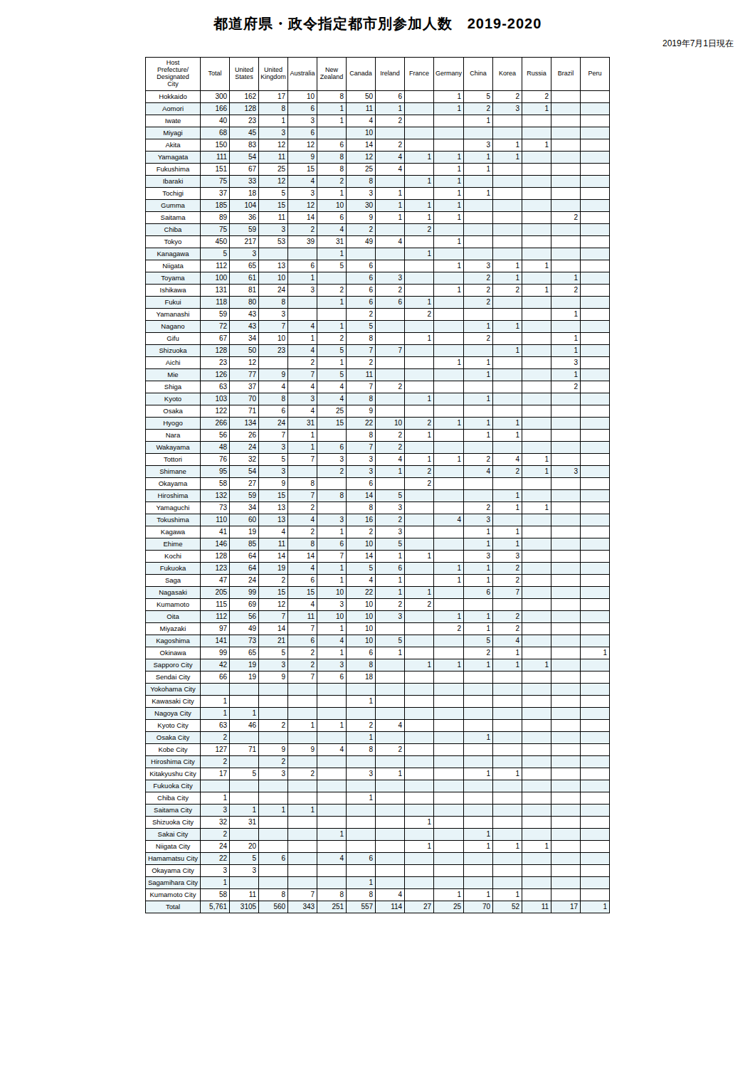都道府県・政令指定都市別参加人数　2019-2020
2019年7月1日現在
| Host Prefecture/ Designated City | Total | United States | United Kingdom | Australia | New Zealand | Canada | Ireland | France | Germany | China | Korea | Russia | Brazil | Peru |
| --- | --- | --- | --- | --- | --- | --- | --- | --- | --- | --- | --- | --- | --- | --- |
| Hokkaido | 300 | 162 | 17 | 10 | 8 | 50 | 6 | | 1 | 5 | 2 | 2 | | |
| Aomori | 166 | 128 | 8 | 6 | 1 | 11 | 1 | | 1 | 2 | 3 | 1 | | |
| Iwate | 40 | 23 | 1 | 3 | 1 | 4 | 2 | | | 1 | | | | |
| Miyagi | 68 | 45 | 3 | 6 | | 10 | | | | | | | | |
| Akita | 150 | 83 | 12 | 12 | 6 | 14 | 2 | | | 3 | 1 | 1 | | |
| Yamagata | 111 | 54 | 11 | 9 | 8 | 12 | 4 | 1 | 1 | 1 | 1 | | | |
| Fukushima | 151 | 67 | 25 | 15 | 8 | 25 | 4 | | 1 | 1 | | | | |
| Ibaraki | 75 | 33 | 12 | 4 | 2 | 8 | | 1 | 1 | | | | | |
| Tochigi | 37 | 18 | 5 | 3 | 1 | 3 | 1 | | 1 | 1 | | | | |
| Gumma | 185 | 104 | 15 | 12 | 10 | 30 | 1 | 1 | 1 | | | | | |
| Saitama | 89 | 36 | 11 | 14 | 6 | 9 | 1 | 1 | 1 | | | | 2 | |
| Chiba | 75 | 59 | 3 | 2 | 4 | 2 | | 2 | | | | | | |
| Tokyo | 450 | 217 | 53 | 39 | 31 | 49 | 4 | | 1 | | | | | |
| Kanagawa | 5 | 3 | | | 1 | | | 1 | | | | | | |
| Niigata | 112 | 65 | 13 | 6 | 5 | 6 | | | 1 | 3 | 1 | 1 | | |
| Toyama | 100 | 61 | 10 | 1 | | 6 | 3 | | | 2 | 1 | | 1 | |
| Ishikawa | 131 | 81 | 24 | 3 | 2 | 6 | 2 | | 1 | 2 | 2 | 1 | 2 | |
| Fukui | 118 | 80 | 8 | | 1 | 6 | 6 | 1 | | 2 | | | | |
| Yamanashi | 59 | 43 | 3 | | | 2 | | 2 | | | | | 1 | |
| Nagano | 72 | 43 | 7 | 4 | 1 | 5 | | | | 1 | 1 | | | |
| Gifu | 67 | 34 | 10 | 1 | 2 | 8 | | 1 | | 2 | | | 1 | |
| Shizuoka | 128 | 50 | 23 | 4 | 5 | 7 | 7 | | | | 1 | | 1 | |
| Aichi | 23 | 12 | | 2 | 1 | 2 | | | 1 | 1 | | | 3 | |
| Mie | 126 | 77 | 9 | 7 | 5 | 11 | | | | 1 | | | 1 | |
| Shiga | 63 | 37 | 4 | 4 | 4 | 7 | 2 | | | | | | 2 | |
| Kyoto | 103 | 70 | 8 | 3 | 4 | 8 | | 1 | | 1 | | | | |
| Osaka | 122 | 71 | 6 | 4 | 25 | 9 | | | | | | | | |
| Hyogo | 266 | 134 | 24 | 31 | 15 | 22 | 10 | 2 | 1 | 1 | 1 | | | |
| Nara | 56 | 26 | 7 | 1 | | 8 | 2 | 1 | | 1 | 1 | | | |
| Wakayama | 48 | 24 | 3 | 1 | 6 | 7 | 2 | | | | | | | |
| Tottori | 76 | 32 | 5 | 7 | 3 | 3 | 4 | 1 | 1 | 2 | 4 | 1 | | |
| Shimane | 95 | 54 | 3 | | 2 | 3 | 1 | 2 | | 4 | 2 | 1 | 3 | |
| Okayama | 58 | 27 | 9 | 8 | | 6 | | 2 | | | | | | |
| Hiroshima | 132 | 59 | 15 | 7 | 8 | 14 | 5 | | | | 1 | | | |
| Yamaguchi | 73 | 34 | 13 | 2 | | 8 | 3 | | | 2 | 1 | 1 | | |
| Tokushima | 110 | 60 | 13 | 4 | 3 | 16 | 2 | | 4 | 3 | | | | |
| Kagawa | 41 | 19 | 4 | 2 | 1 | 2 | 3 | | | 1 | 1 | | | |
| Ehime | 146 | 85 | 11 | 8 | 6 | 10 | 5 | | | 1 | 1 | | | |
| Kochi | 128 | 64 | 14 | 14 | 7 | 14 | 1 | 1 | | 3 | 3 | | | |
| Fukuoka | 123 | 64 | 19 | 4 | 1 | 5 | 6 | | 1 | 1 | 2 | | | |
| Saga | 47 | 24 | 2 | 6 | 1 | 4 | 1 | | 1 | 1 | 2 | | | |
| Nagasaki | 205 | 99 | 15 | 15 | 10 | 22 | 1 | 1 | | 6 | 7 | | | |
| Kumamoto | 115 | 69 | 12 | 4 | 3 | 10 | 2 | 2 | | | | | | |
| Oita | 112 | 56 | 7 | 11 | 10 | 10 | 3 | | 1 | 1 | 2 | | | |
| Miyazaki | 97 | 49 | 14 | 7 | 1 | 10 | | | 2 | 1 | 2 | | | |
| Kagoshima | 141 | 73 | 21 | 6 | 4 | 10 | 5 | | | 5 | 4 | | | |
| Okinawa | 99 | 65 | 5 | 2 | 1 | 6 | 1 | | | 2 | 1 | | | 1 |
| Sapporo City | 42 | 19 | 3 | 2 | 3 | 8 | | 1 | 1 | 1 | 1 | 1 | | |
| Sendai City | 66 | 19 | 9 | 7 | 6 | 18 | | | | | | | | |
| Yokohama City | | | | | | | | | | | | | | |
| Kawasaki City | 1 | | | | | 1 | | | | | | | | |
| Nagoya City | 1 | 1 | | | | | | | | | | | | |
| Kyoto City | 63 | 46 | 2 | 1 | 1 | 2 | 4 | | | | | | | |
| Osaka City | 2 | | | | | 1 | | | | 1 | | | | |
| Kobe City | 127 | 71 | 9 | 9 | 4 | 8 | 2 | | | | | | | |
| Hiroshima City | 2 | | 2 | | | | | | | | | | | |
| Kitakyushu City | 17 | 5 | 3 | 2 | | 3 | 1 | | | 1 | 1 | | | |
| Fukuoka City | | | | | | | | | | | | | | |
| Chiba City | 1 | | | | | 1 | | | | | | | | |
| Saitama City | 3 | 1 | 1 | 1 | | | | | | | | | | |
| Shizuoka City | 32 | 31 | | | | | | 1 | | | | | | |
| Sakai City | 2 | | | | 1 | | | | | 1 | | | | |
| Niigata City | 24 | 20 | | | | | | 1 | | 1 | 1 | 1 | | |
| Hamamatsu City | 22 | 5 | 6 | | 4 | 6 | | | | | | | | |
| Okayama City | 3 | 3 | | | | | | | | | | | | |
| Sagamihara City | 1 | | | | | 1 | | | | | | | | |
| Kumamoto City | 58 | 11 | 8 | 7 | 8 | 8 | 4 | | 1 | 1 | 1 | | | |
| Total | 5,761 | 3105 | 560 | 343 | 251 | 557 | 114 | 27 | 25 | 70 | 52 | 11 | 17 | 1 |